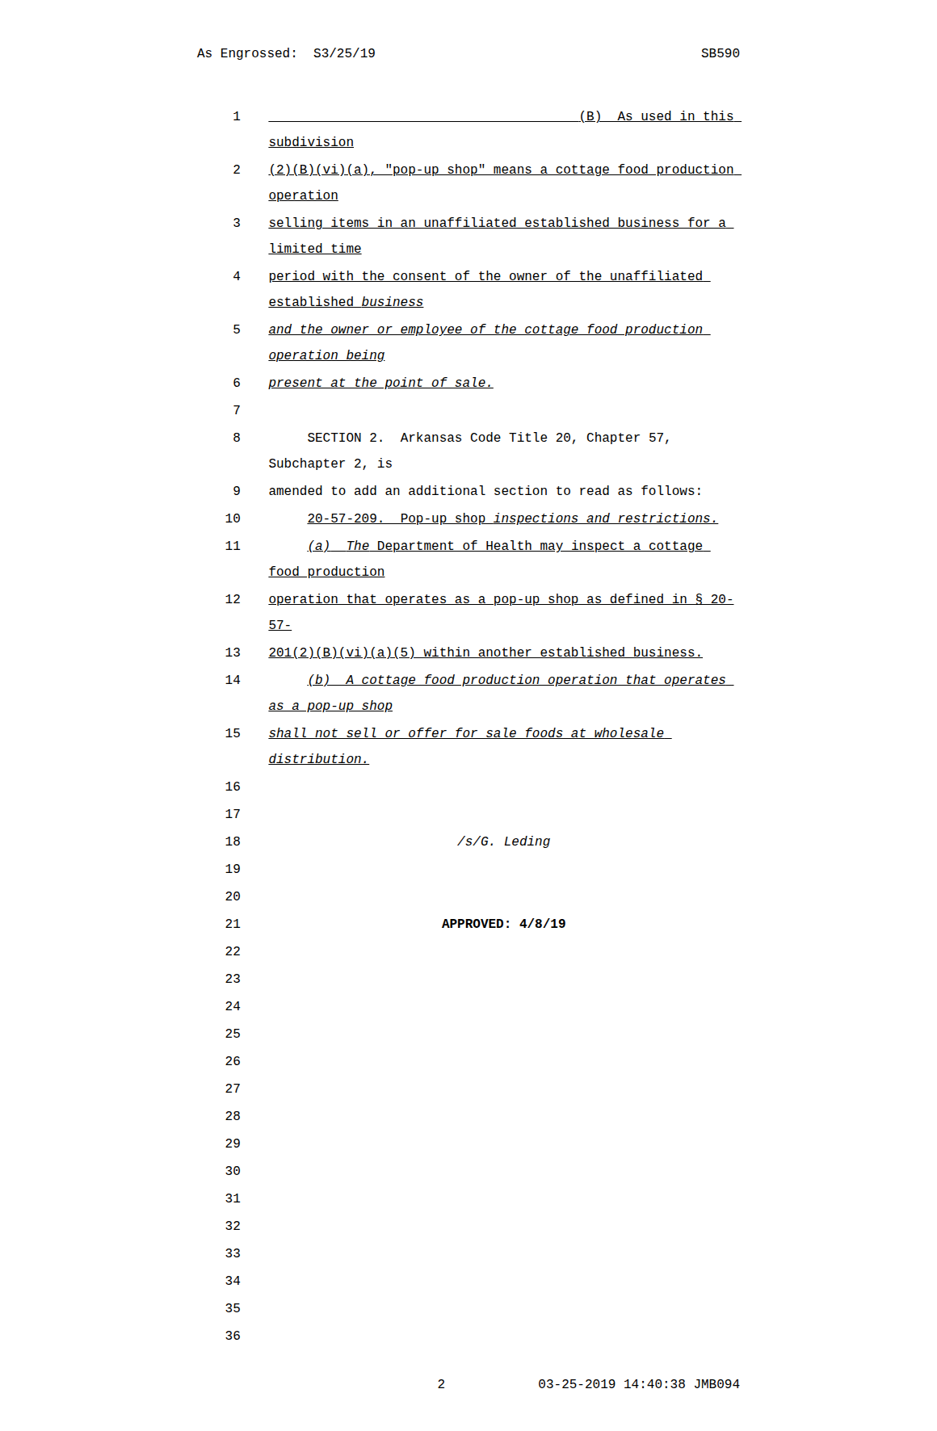As Engrossed: S3/25/19
SB590
| 1 | (B) As used in this subdivision |
| 2 | (2)(B)(vi)(a), "pop-up shop" means a cottage food production operation |
| 3 | selling items in an unaffiliated established business for a limited time |
| 4 | period with the consent of the owner of the unaffiliated established business |
| 5 | and the owner or employee of the cottage food production operation being |
| 6 | present at the point of sale. |
| 7 | |
| 8 | SECTION 2. Arkansas Code Title 20, Chapter 57, Subchapter 2, is |
| 9 | amended to add an additional section to read as follows: |
| 10 | 20-57-209. Pop-up shop inspections and restrictions. |
| 11 | (a) The Department of Health may inspect a cottage food production |
| 12 | operation that operates as a pop-up shop as defined in § 20-57- |
| 13 | 201(2)(B)(vi)(a)(5) within another established business. |
| 14 | (b) A cottage food production operation that operates as a pop-up shop |
| 15 | shall not sell or offer for sale foods at wholesale distribution. |
| 16 | |
| 17 | |
| 18 | /s/G. Leding |
| 19 | |
| 20 | |
| 21 | APPROVED: 4/8/19 |
| 22 | |
| 23 | |
| 24 | |
| 25 | |
| 26 | |
| 27 | |
| 28 | |
| 29 | |
| 30 | |
| 31 | |
| 32 | |
| 33 | |
| 34 | |
| 35 | |
| 36 | |
2
03-25-2019 14:40:38 JMB094